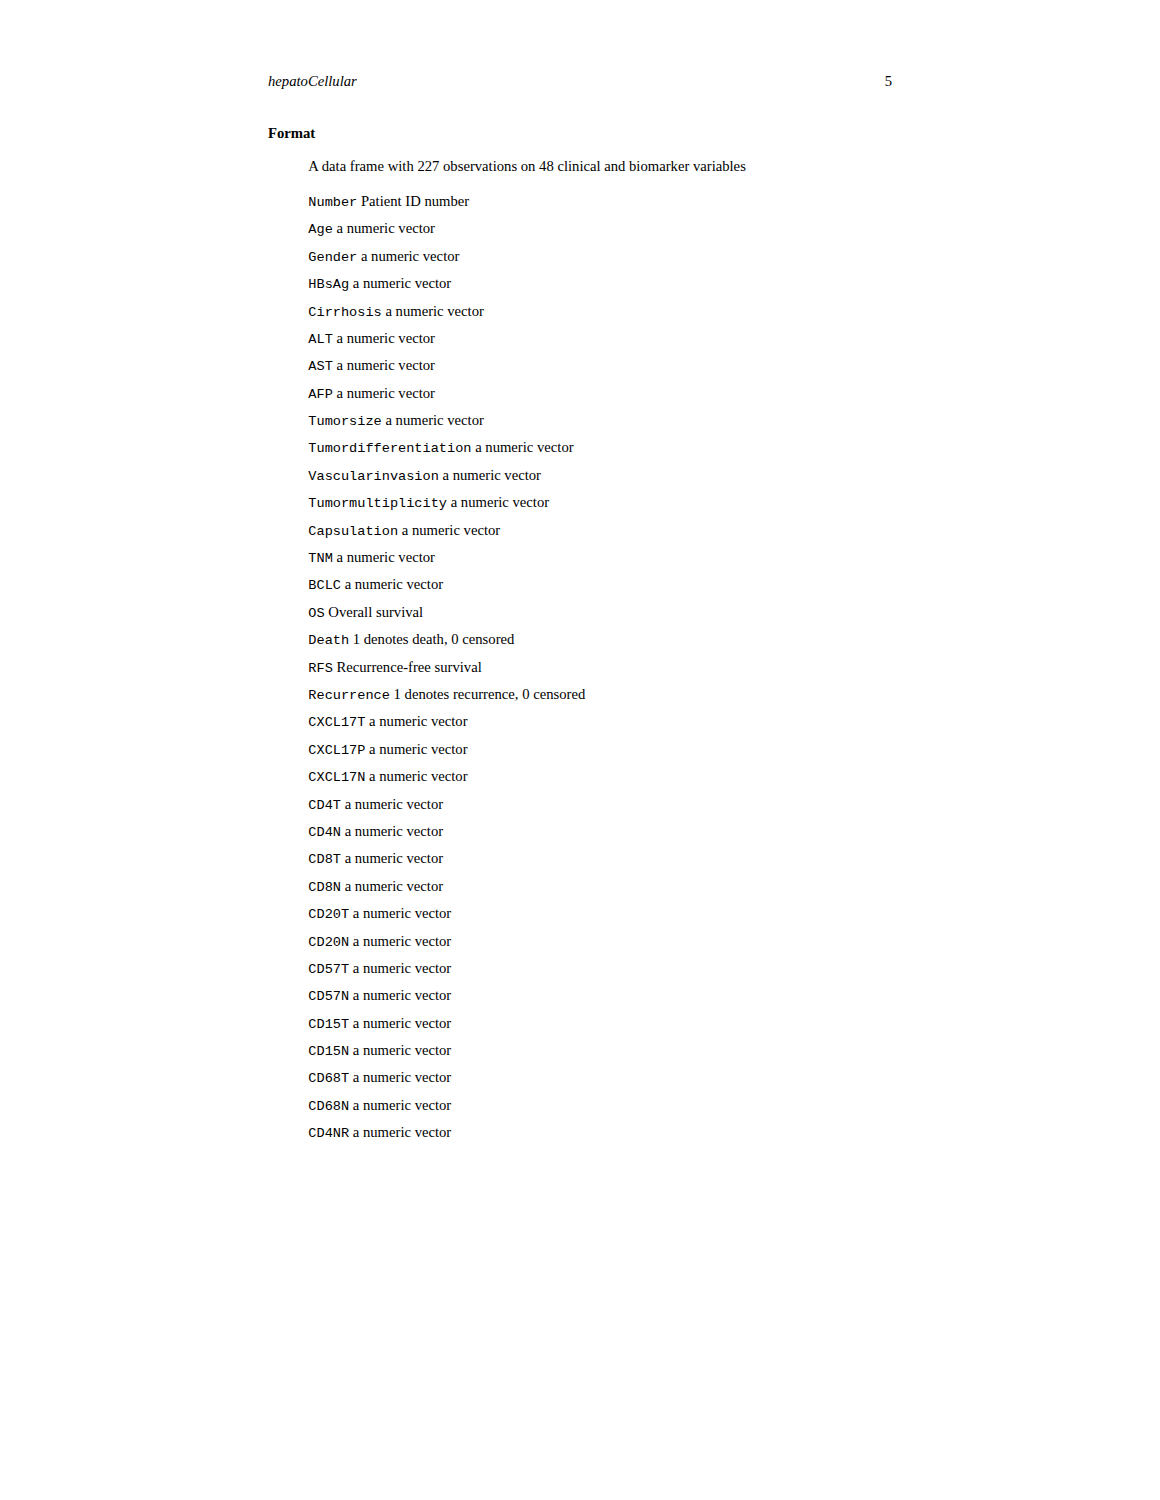hepatoCellular
5
Format
A data frame with 227 observations on 48 clinical and biomarker variables
Number Patient ID number
Age a numeric vector
Gender a numeric vector
HBsAg a numeric vector
Cirrhosis a numeric vector
ALT a numeric vector
AST a numeric vector
AFP a numeric vector
Tumorsize a numeric vector
Tumordifferentiation a numeric vector
Vascularinvasion a numeric vector
Tumormultiplicity a numeric vector
Capsulation a numeric vector
TNM a numeric vector
BCLC a numeric vector
OS Overall survival
Death 1 denotes death, 0 censored
RFS Recurrence-free survival
Recurrence 1 denotes recurrence, 0 censored
CXCL17T a numeric vector
CXCL17P a numeric vector
CXCL17N a numeric vector
CD4T a numeric vector
CD4N a numeric vector
CD8T a numeric vector
CD8N a numeric vector
CD20T a numeric vector
CD20N a numeric vector
CD57T a numeric vector
CD57N a numeric vector
CD15T a numeric vector
CD15N a numeric vector
CD68T a numeric vector
CD68N a numeric vector
CD4NR a numeric vector